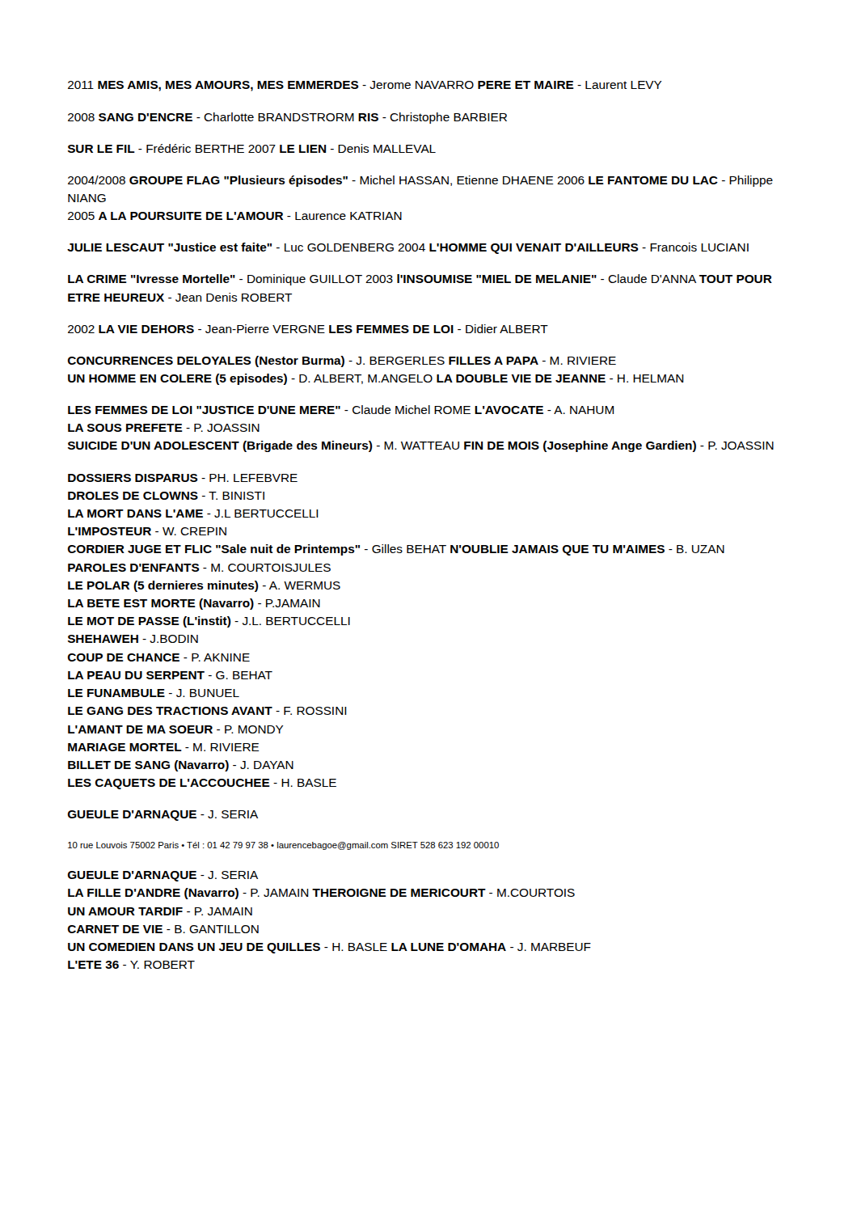2011 MES AMIS, MES AMOURS, MES EMMERDES - Jerome NAVARRO PERE ET MAIRE - Laurent LEVY
2008 SANG D'ENCRE - Charlotte BRANDSTRORM RIS - Christophe BARBIER
SUR LE FIL - Frédéric BERTHE 2007 LE LIEN - Denis MALLEVAL
2004/2008 GROUPE FLAG "Plusieurs épisodes" - Michel HASSAN, Etienne DHAENE 2006 LE FANTOME DU LAC - Philippe NIANG
2005 A LA POURSUITE DE L'AMOUR - Laurence KATRIAN
JULIE LESCAUT "Justice est faite" - Luc GOLDENBERG 2004 L'HOMME QUI VENAIT D'AILLEURS - Francois LUCIANI
LA CRIME "Ivresse Mortelle" - Dominique GUILLOT 2003 l'INSOUMISE "MIEL DE MELANIE" - Claude D'ANNA TOUT POUR ETRE HEUREUX - Jean Denis ROBERT
2002 LA VIE DEHORS - Jean-Pierre VERGNE LES FEMMES DE LOI - Didier ALBERT
CONCURRENCES DELOYALES (Nestor Burma) - J. BERGERLES FILLES A PAPA - M. RIVIERE
UN HOMME EN COLERE (5 episodes) - D. ALBERT, M.ANGELO LA DOUBLE VIE DE JEANNE - H. HELMAN
LES FEMMES DE LOI "JUSTICE D'UNE MERE" - Claude Michel ROME L'AVOCATE - A. NAHUM
LA SOUS PREFETE - P. JOASSIN
SUICIDE D'UN ADOLESCENT (Brigade des Mineurs) - M. WATTEAU FIN DE MOIS (Josephine Ange Gardien) - P. JOASSIN
DOSSIERS DISPARUS - PH. LEFEBVRE
DROLES DE CLOWNS - T. BINISTI
LA MORT DANS L'AME - J.L BERTUCCELLI
L'IMPOSTEUR - W. CREPIN
CORDIER JUGE ET FLIC "Sale nuit de Printemps" - Gilles BEHAT N'OUBLIE JAMAIS QUE TU M'AIMES - B. UZAN
PAROLES D'ENFANTS - M. COURTOISJULES
LE POLAR (5 dernieres minutes) - A. WERMUS
LA BETE EST MORTE (Navarro) - P.JAMAIN
LE MOT DE PASSE (L'instit) - J.L. BERTUCCELLI
SHEHAWEH - J.BODIN
COUP DE CHANCE - P. AKNINE
LA PEAU DU SERPENT - G. BEHAT
LE FUNAMBULE - J. BUNUEL
LE GANG DES TRACTIONS AVANT - F. ROSSINI
L'AMANT DE MA SOEUR - P. MONDY
MARIAGE MORTEL - M. RIVIERE
BILLET DE SANG (Navarro) - J. DAYAN
LES CAQUETS DE L'ACCOUCHEE - H. BASLE
GUEULE D'ARNAQUE - J. SERIA
10 rue Louvois 75002 Paris • Tél : 01 42 79 97 38 • laurencebagoe@gmail.com SIRET 528 623 192 00010
GUEULE D'ARNAQUE - J. SERIA
LA FILLE D'ANDRE (Navarro) - P. JAMAIN THEROIGNE DE MERICOURT - M.COURTOIS
UN AMOUR TARDIF - P. JAMAIN
CARNET DE VIE - B. GANTILLON
UN COMEDIEN DANS UN JEU DE QUILLES - H. BASLE LA LUNE D'OMAHA - J. MARBEUF
L'ETE 36 - Y. ROBERT